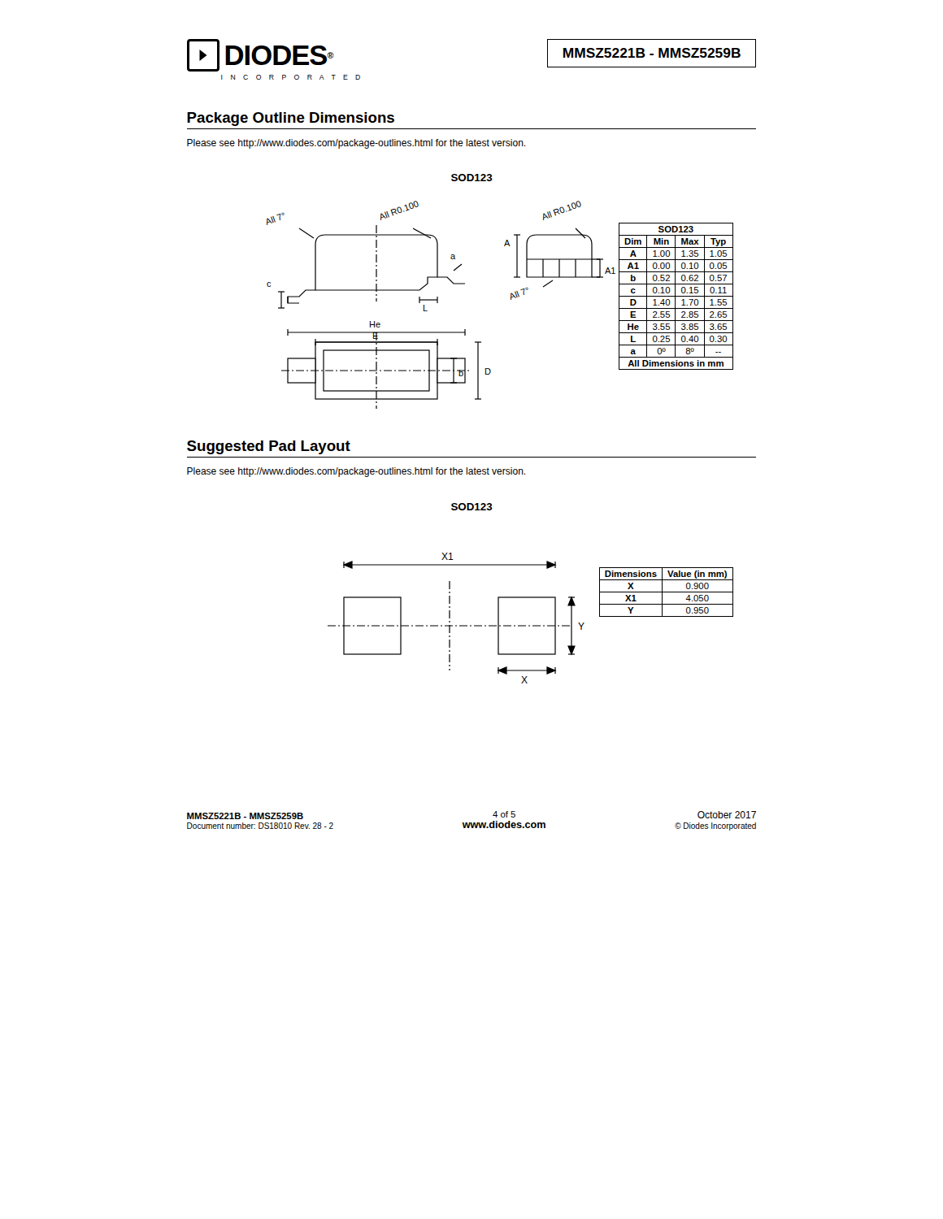DIODES®
I N C O R P O R A T E D
MMSZ5221B - MMSZ5259B
Package Outline Dimensions
Please see http://www.diodes.com/package-outlines.html for the latest version.
SOD123
c L A A1 He E b D a All 7° All R0.100 All R0.100 All 7°
SOD123
| Dim | Min | Max | Typ |
| --- | --- | --- | --- |
| A | 1.00 | 1.35 | 1.05 |
| A1 | 0.00 | 0.10 | 0.05 |
| b | 0.52 | 0.62 | 0.57 |
| c | 0.10 | 0.15 | 0.11 |
| D | 1.40 | 1.70 | 1.55 |
| E | 2.55 | 2.85 | 2.65 |
| He | 3.55 | 3.85 | 3.65 |
| L | 0.25 | 0.40 | 0.30 |
| a | 0º | 8º | -- |
| All Dimensions in mm |
Suggested Pad Layout
Please see http://www.diodes.com/package-outlines.html for the latest version.
SOD123
X1 Y X
| Dimensions | Value (in mm) |
| --- | --- |
| X | 0.900 |
| X1 | 4.050 |
| Y | 0.950 |
MMSZ5221B - MMSZ5259B
Document number: DS18010 Rev. 28 - 2
4 of 5
www.diodes.com
October 2017
© Diodes Incorporated